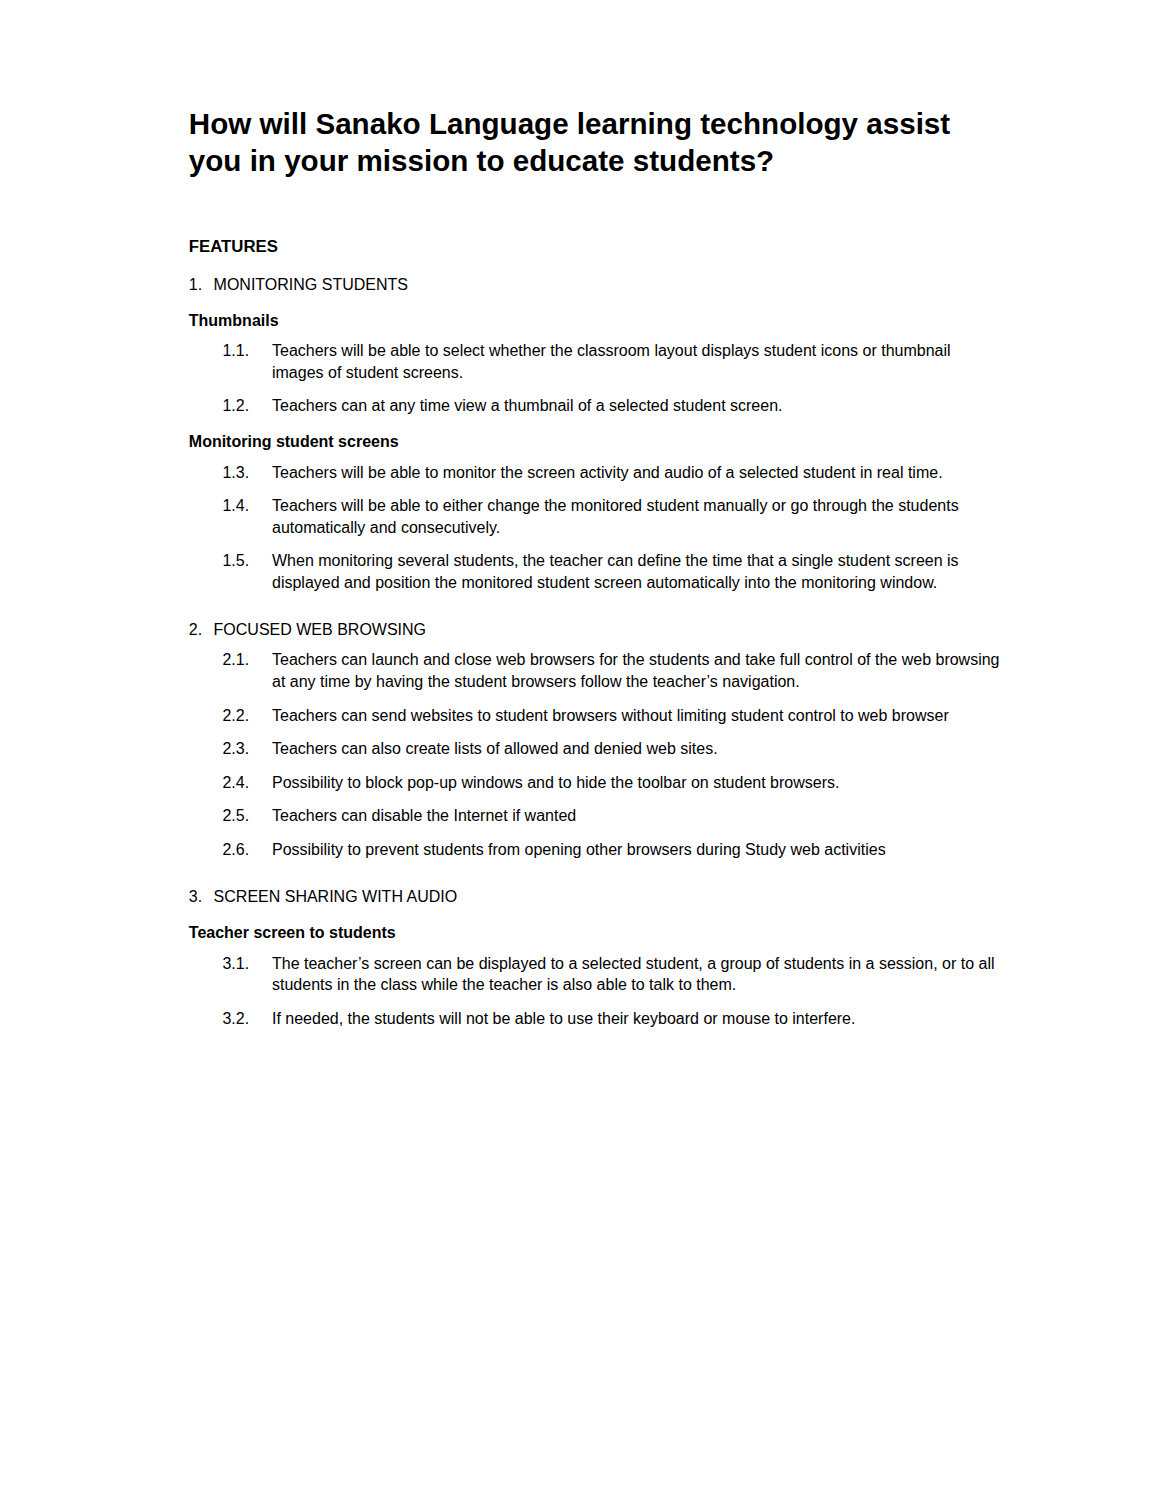How will Sanako Language learning technology assist you in your mission to educate students?
FEATURES
MONITORING STUDENTS
Thumbnails
Teachers will be able to select whether the classroom layout displays student icons or thumbnail images of student screens.
Teachers can at any time view a thumbnail of a selected student screen.
Monitoring student screens
Teachers will be able to monitor the screen activity and audio of a selected student in real time.
Teachers will be able to either change the monitored student manually or go through the students automatically and consecutively.
When monitoring several students, the teacher can define the time that a single student screen is displayed and position the monitored student screen automatically into the monitoring window.
FOCUSED WEB BROWSING
Teachers can launch and close web browsers for the students and take full control of the web browsing at any time by having the student browsers follow the teacher’s navigation.
Teachers can send websites to student browsers without limiting student control to web browser
Teachers can also create lists of allowed and denied web sites.
Possibility to block pop-up windows and to hide the toolbar on student browsers.
Teachers can disable the Internet if wanted
Possibility to prevent students from opening other browsers during Study web activities
SCREEN SHARING WITH AUDIO
Teacher screen to students
The teacher’s screen can be displayed to a selected student, a group of students in a session, or to all students in the class while the teacher is also able to talk to them.
If needed, the students will not be able to use their keyboard or mouse to interfere.